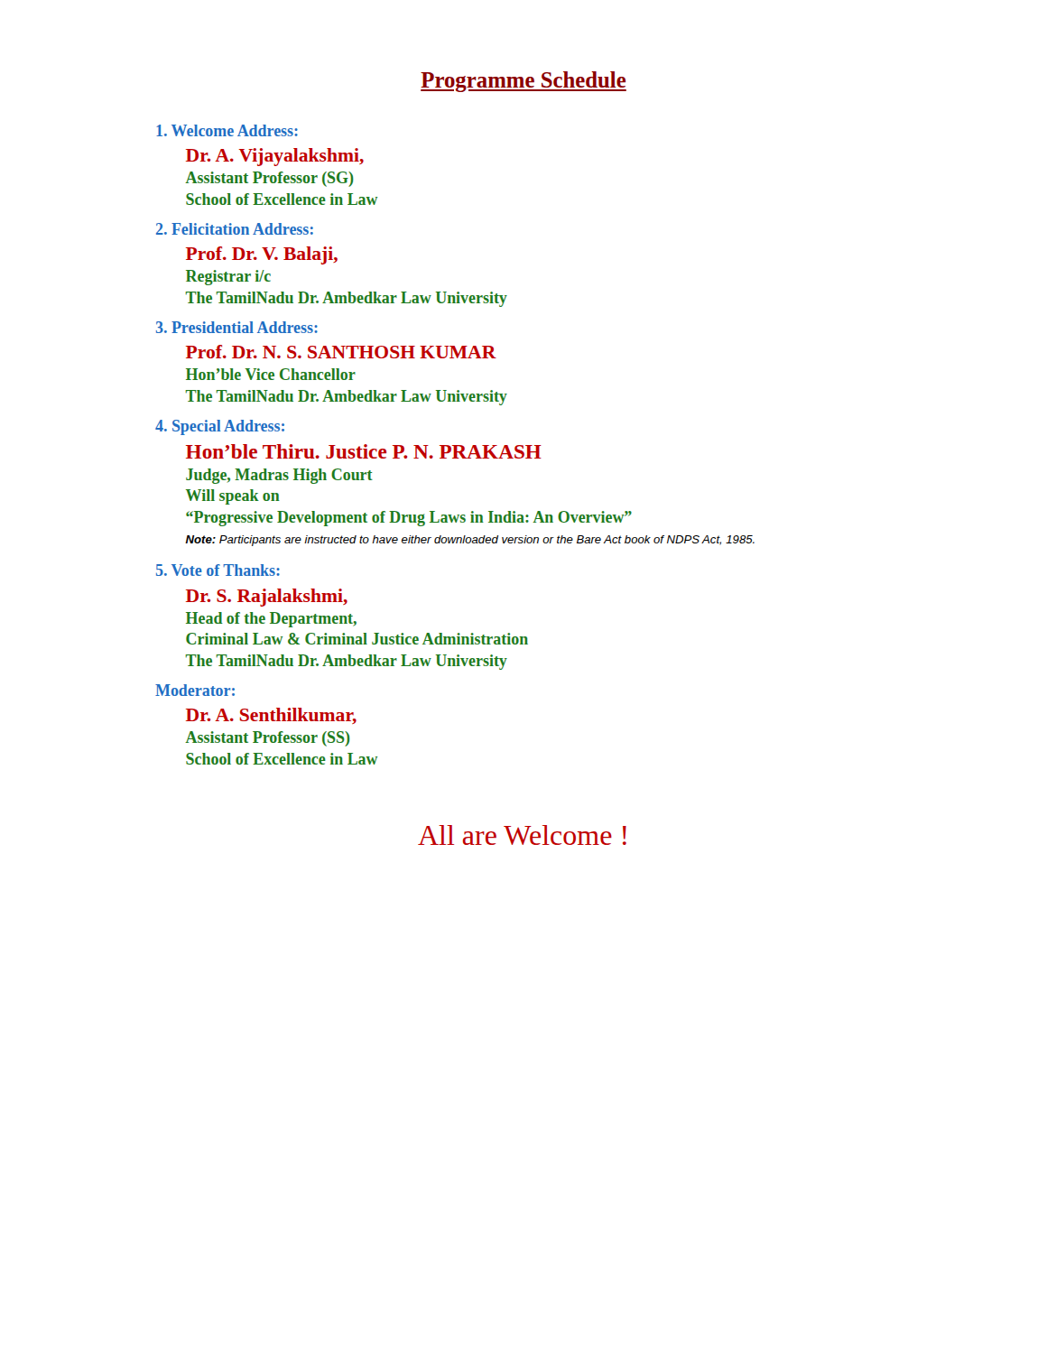Programme Schedule
1. Welcome Address:
Dr. A. Vijayalakshmi, Assistant Professor (SG) School of Excellence in Law
2. Felicitation Address:
Prof. Dr. V. Balaji, Registrar i/c The TamilNadu Dr. Ambedkar Law University
3. Presidential Address:
Prof. Dr. N. S. SANTHOSH KUMAR Hon’ble Vice Chancellor The TamilNadu Dr. Ambedkar Law University
4. Special Address:
Hon’ble Thiru. Justice P. N. PRAKASH Judge, Madras High Court Will speak on “Progressive Development of Drug Laws in India: An Overview”
Note: Participants are instructed to have either downloaded version or the Bare Act book of NDPS Act, 1985.
5. Vote of Thanks:
Dr. S. Rajalakshmi, Head of the Department, Criminal Law & Criminal Justice Administration The TamilNadu Dr. Ambedkar Law University
Moderator:
Dr. A. Senthilkumar, Assistant Professor (SS) School of Excellence in Law
All are Welcome !